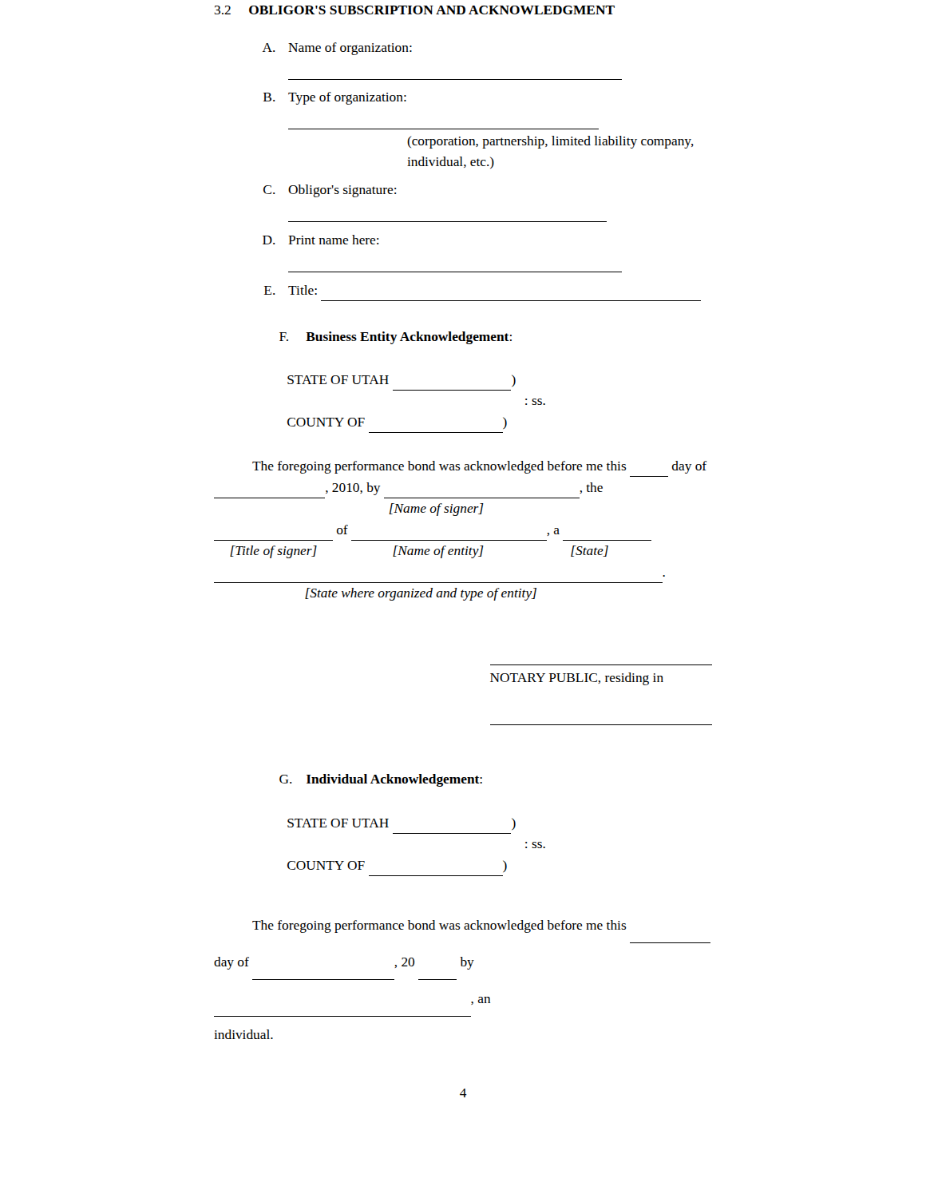3.2 OBLIGOR'S SUBSCRIPTION AND ACKNOWLEDGMENT
Name of organization:
Type of organization: (corporation, partnership, limited liability company, individual, etc.)
Obligor's signature:
Print name here:
Title:
F. Business Entity Acknowledgement:
STATE OF UTAH )
: ss.
COUNTY OF )
The foregoing performance bond was acknowledged before me this day of
, 2010, by , the
[Name of signer]
of , a
[Title of signer] [Name of entity] [State]
.
[State where organized and type of entity]
NOTARY PUBLIC, residing in
G. Individual Acknowledgement:
STATE OF UTAH )
: ss.
COUNTY OF )
The foregoing performance bond was acknowledged before me this
day of , 20 by , an
individual.
4